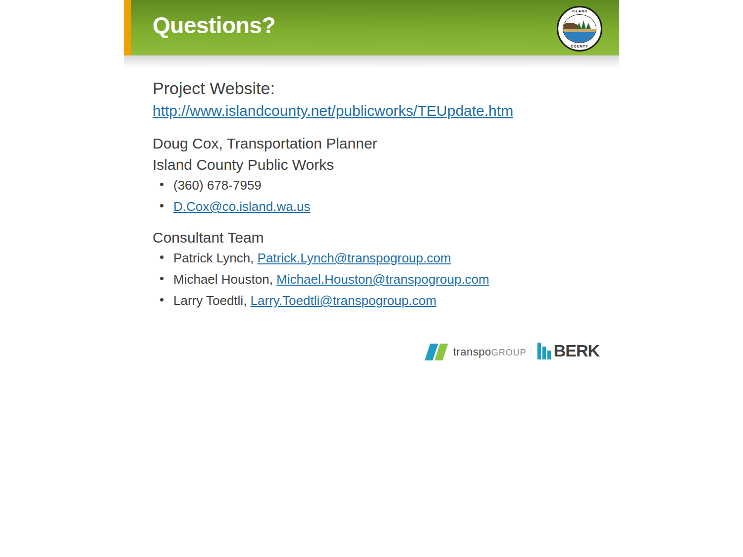Questions?
ISLAND
COUNTY
Project Website:
http://www.islandcounty.net/publicworks/TEUpdate.htm
Doug Cox, Transportation Planner
Island County Public Works
(360) 678-7959
D.Cox@co.island.wa.us
Consultant Team
Patrick Lynch, Patrick.Lynch@transpogroup.com
Michael Houston, Michael.Houston@transpogroup.com
Larry Toedtli, Larry.Toedtli@transpogroup.com
transpoGROUP
BERK